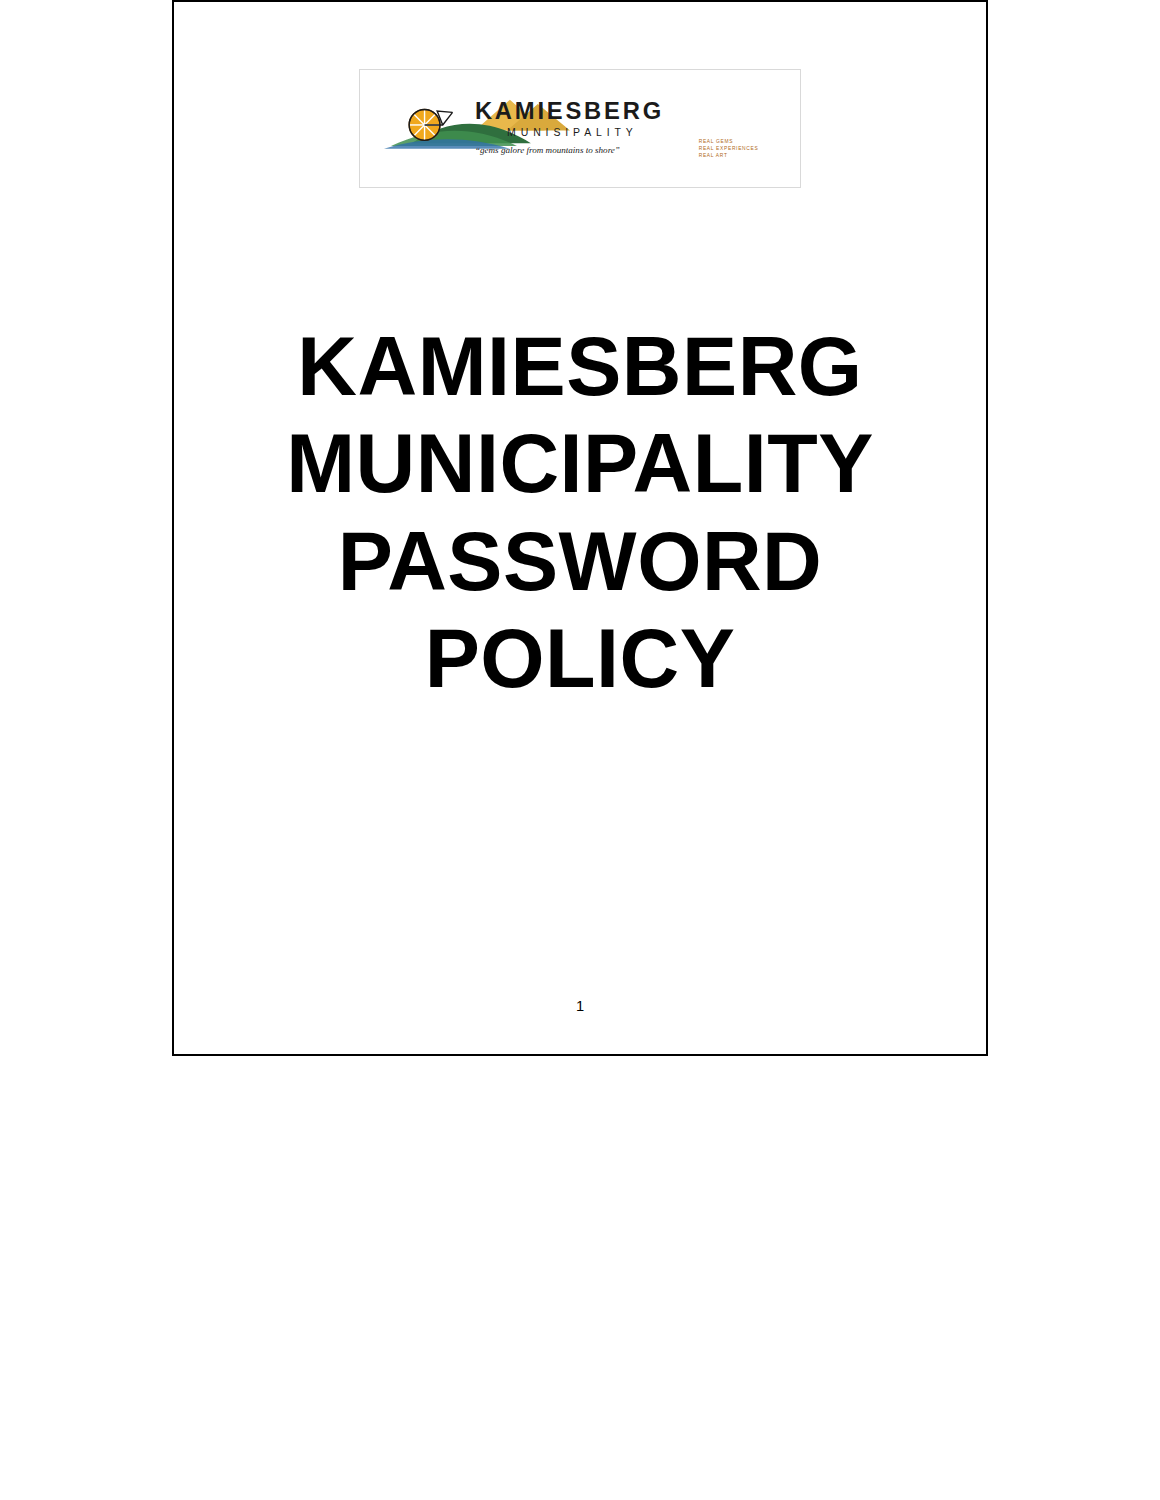KAMIESBERG MUNISIPALITY “gems galore from mountains to shore” REAL GEMS REAL EXPERIENCES REAL ART
KAMIESBERG MUNICIPALITY PASSWORD POLICY
1